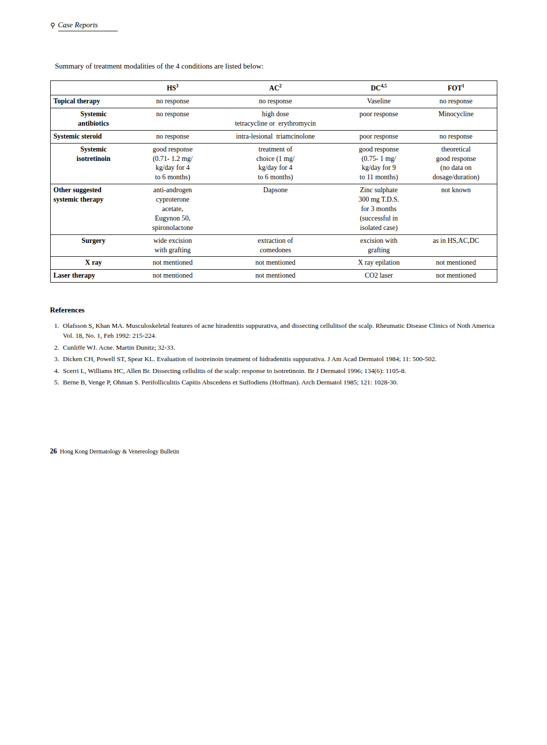⚲ Case Reports
Summary of treatment modalities of the 4 conditions are listed below:
| | HS 3 | AC 2 | DC 4,5 | FOT 1 |
| --- | --- | --- | --- | --- |
| Topical therapy | no response | no response | Vaseline | no response |
| Systemic antibiotics | no response | high dose tetracycline or erythromycin | poor response | Minocycline |
| Systemic steroid | no response | intra-lesional triamcinolone | poor response | no response |
| Systemic isotretinoin | good response (0.71- 1.2 mg/ kg/day for 4 to 6 months) | treatment of choice (1 mg/ kg/day for 4 to 6 months) | good response (0.75- 1 mg/ kg/day for 9 to 11 months) | theoretical good response (no data on dosage/duration) |
| Other suggested systemic therapy | anti-androgen cyproterone acetate, Eugynon 50, spironolactone | Dapsone | Zinc sulphate 300 mg T.D.S. for 3 months (successful in isolated case) | not known |
| Surgery | wide excision with grafting | extraction of comedones | excision with grafting | as in HS,AC,DC |
| X ray | not mentioned | not mentioned | X ray epilation | not mentioned |
| Laser therapy | not mentioned | not mentioned | CO2 laser | not mentioned |
References
Olafsson S, Khan MA. Musculoskeletal features of acne hiradenitis suppurativa, and dissecting cellulitsof the scalp. Rheumatic Disease Clinics of Noth America Vol. 18, No. 1, Feb 1992: 215-224.
Cunliffe WJ. Acne. Martin Dunitz; 32-33.
Dicken CH, Powell ST, Spear KL. Evaluation of isotreinoin treatment of hidradenitis suppurativa. J Am Acad Dermatol 1984; 11: 500-502.
Scerri L, Williams HC, Allen Br. Dissecting cellulitis of the scalp: response to isotretinoin. Br J Dermatol 1996; 134(6): 1105-8.
Berne B, Venge P, Ohman S. Perifolliculitis Capitis Abscedens et Suffodiens (Hoffman). Arch Dermatol 1985; 121: 1028-30.
26 Hong Kong Dermatology & Venereology Bulletin